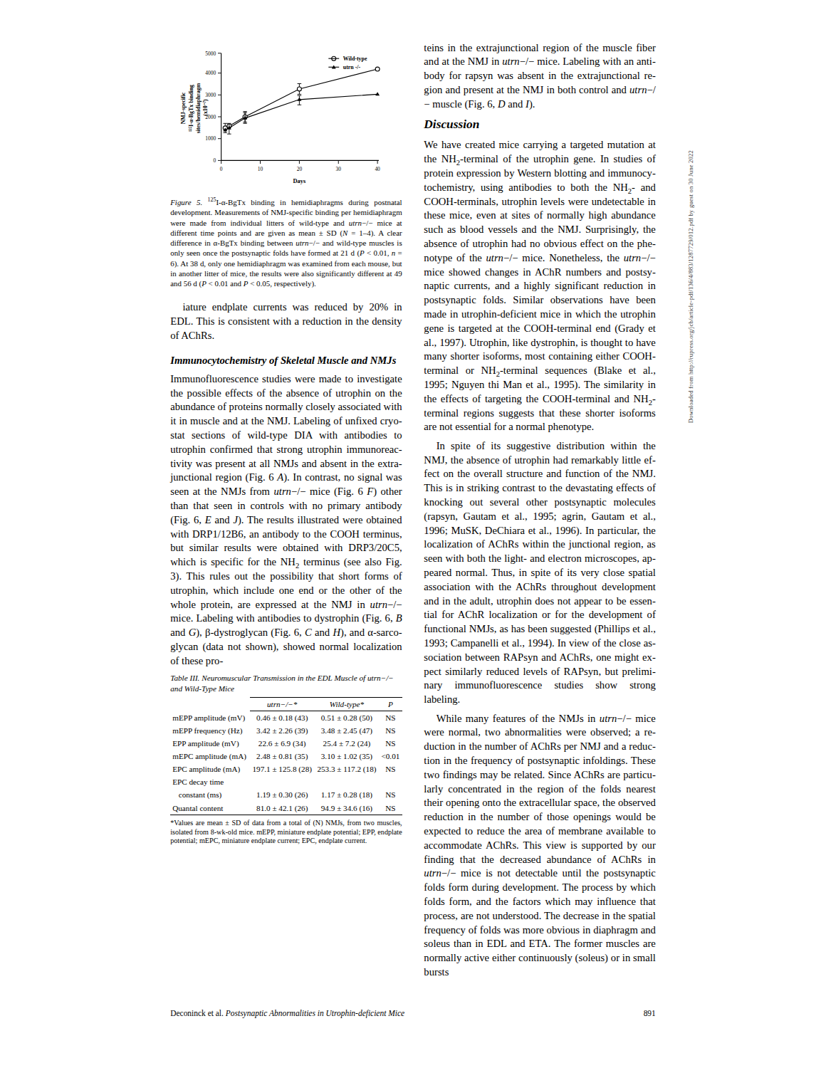Downloaded from http://rupress.org/jcb/article-pdf/136/4/883/1287729/012.pdf by guest on 30 June 2022
0 1000 2000 3000 4000 5000 0 10 20 30 40 Days NMJ-specific ¹²⁵I-α-BgTx binding sites/hemidiaphragm (x10⁻⁷) Wild-type utrn -/-
Figure 5. 125I-α-BgTx binding in hemidiaphragms during postnatal development. Measurements of NMJ-specific binding per hemidiaphragm were made from individual litters of wild-type and utrn−/− mice at different time points and are given as mean ± SD (N = 1–4). A clear difference in α-BgTx binding between utrn−/− and wild-type muscles is only seen once the postsynaptic folds have formed at 21 d (P < 0.01, n = 6). At 38 d, only one hemidiaphragm was examined from each mouse, but in another litter of mice, the results were also significantly different at 49 and 56 d (P < 0.01 and P < 0.05, respectively).
iature endplate currents was reduced by 20% in EDL. This is consistent with a reduction in the density of AChRs.
Immunocytochemistry of Skeletal Muscle and NMJs
Immunofluorescence studies were made to investigate the possible effects of the absence of utrophin on the abundance of proteins normally closely associated with it in muscle and at the NMJ. Labeling of unfixed cryostat sections of wild-type DIA with antibodies to utrophin confirmed that strong utrophin immunoreactivity was present at all NMJs and absent in the extrajunctional region (Fig. 6 A). In contrast, no signal was seen at the NMJs from utrn−/− mice (Fig. 6 F) other than that seen in controls with no primary antibody (Fig. 6, E and J). The results illustrated were obtained with DRP1/12B6, an antibody to the COOH terminus, but similar results were obtained with DRP3/20C5, which is specific for the NH2 terminus (see also Fig. 3). This rules out the possibility that short forms of utrophin, which include one end or the other of the whole protein, are expressed at the NMJ in utrn−/− mice. Labeling with antibodies to dystrophin (Fig. 6, B and G), β-dystroglycan (Fig. 6, C and H), and α-sarcoglycan (data not shown), showed normal localization of these pro-
Table III. Neuromuscular Transmission in the EDL Muscle of utrn−/− and Wild-Type Mice
| | utrn −/−* | Wild-type* | P |
| --- | --- | --- | --- |
| mEPP amplitude (mV) | 0.46 ± 0.18 (43) | 0.51 ± 0.28 (50) | NS |
| mEPP frequency (Hz) | 3.42 ± 2.26 (39) | 3.48 ± 2.45 (47) | NS |
| EPP amplitude (mV) | 22.6 ± 6.9 (34) | 25.4 ± 7.2 (24) | NS |
| mEPC amplitude (mA) | 2.48 ± 0.81 (35) | 3.10 ± 1.02 (35) | <0.01 |
| EPC amplitude (mA) | 197.1 ± 125.8 (28) | 253.3 ± 117.2 (18) | NS |
| EPC decay time | | | |
| constant (ms) | 1.19 ± 0.30 (26) | 1.17 ± 0.28 (18) | NS |
| Quantal content | 81.0 ± 42.1 (26) | 94.9 ± 34.6 (16) | NS |
*Values are mean ± SD of data from a total of (N) NMJs, from two muscles, isolated from 8-wk-old mice. mEPP, miniature endplate potential; EPP, endplate potential; mEPC, miniature endplate current; EPC, endplate current.
teins in the extrajunctional region of the muscle fiber and at the NMJ in utrn−/− mice. Labeling with an antibody for rapsyn was absent in the extrajunctional region and present at the NMJ in both control and utrn−/− muscle (Fig. 6, D and I).
Discussion
We have created mice carrying a targeted mutation at the NH2-terminal of the utrophin gene. In studies of protein expression by Western blotting and immunocytochemistry, using antibodies to both the NH2- and COOH-terminals, utrophin levels were undetectable in these mice, even at sites of normally high abundance such as blood vessels and the NMJ. Surprisingly, the absence of utrophin had no obvious effect on the phenotype of the utrn−/− mice. Nonetheless, the utrn−/− mice showed changes in AChR numbers and postsynaptic currents, and a highly significant reduction in postsynaptic folds. Similar observations have been made in utrophin-deficient mice in which the utrophin gene is targeted at the COOH-terminal end (Grady et al., 1997). Utrophin, like dystrophin, is thought to have many shorter isoforms, most containing either COOH-terminal or NH2-terminal sequences (Blake et al., 1995; Nguyen thi Man et al., 1995). The similarity in the effects of targeting the COOH-terminal and NH2-terminal regions suggests that these shorter isoforms are not essential for a normal phenotype.
In spite of its suggestive distribution within the NMJ, the absence of utrophin had remarkably little effect on the overall structure and function of the NMJ. This is in striking contrast to the devastating effects of knocking out several other postsynaptic molecules (rapsyn, Gautam et al., 1995; agrin, Gautam et al., 1996; MuSK, DeChiara et al., 1996). In particular, the localization of AChRs within the junctional region, as seen with both the light- and electron microscopes, appeared normal. Thus, in spite of its very close spatial association with the AChRs throughout development and in the adult, utrophin does not appear to be essential for AChR localization or for the development of functional NMJs, as has been suggested (Phillips et al., 1993; Campanelli et al., 1994). In view of the close association between RAPsyn and AChRs, one might expect similarly reduced levels of RAPsyn, but preliminary immunofluorescence studies show strong labeling.
While many features of the NMJs in utrn−/− mice were normal, two abnormalities were observed; a reduction in the number of AChRs per NMJ and a reduction in the frequency of postsynaptic infoldings. These two findings may be related. Since AChRs are particularly concentrated in the region of the folds nearest their opening onto the extracellular space, the observed reduction in the number of those openings would be expected to reduce the area of membrane available to accommodate AChRs. This view is supported by our finding that the decreased abundance of AChRs in utrn−/− mice is not detectable until the postsynaptic folds form during development. The process by which folds form, and the factors which may influence that process, are not understood. The decrease in the spatial frequency of folds was more obvious in diaphragm and soleus than in EDL and ETA. The former muscles are normally active either continuously (soleus) or in small bursts
Deconinck et al. Postsynaptic Abnormalities in Utrophin-deficient Mice
891